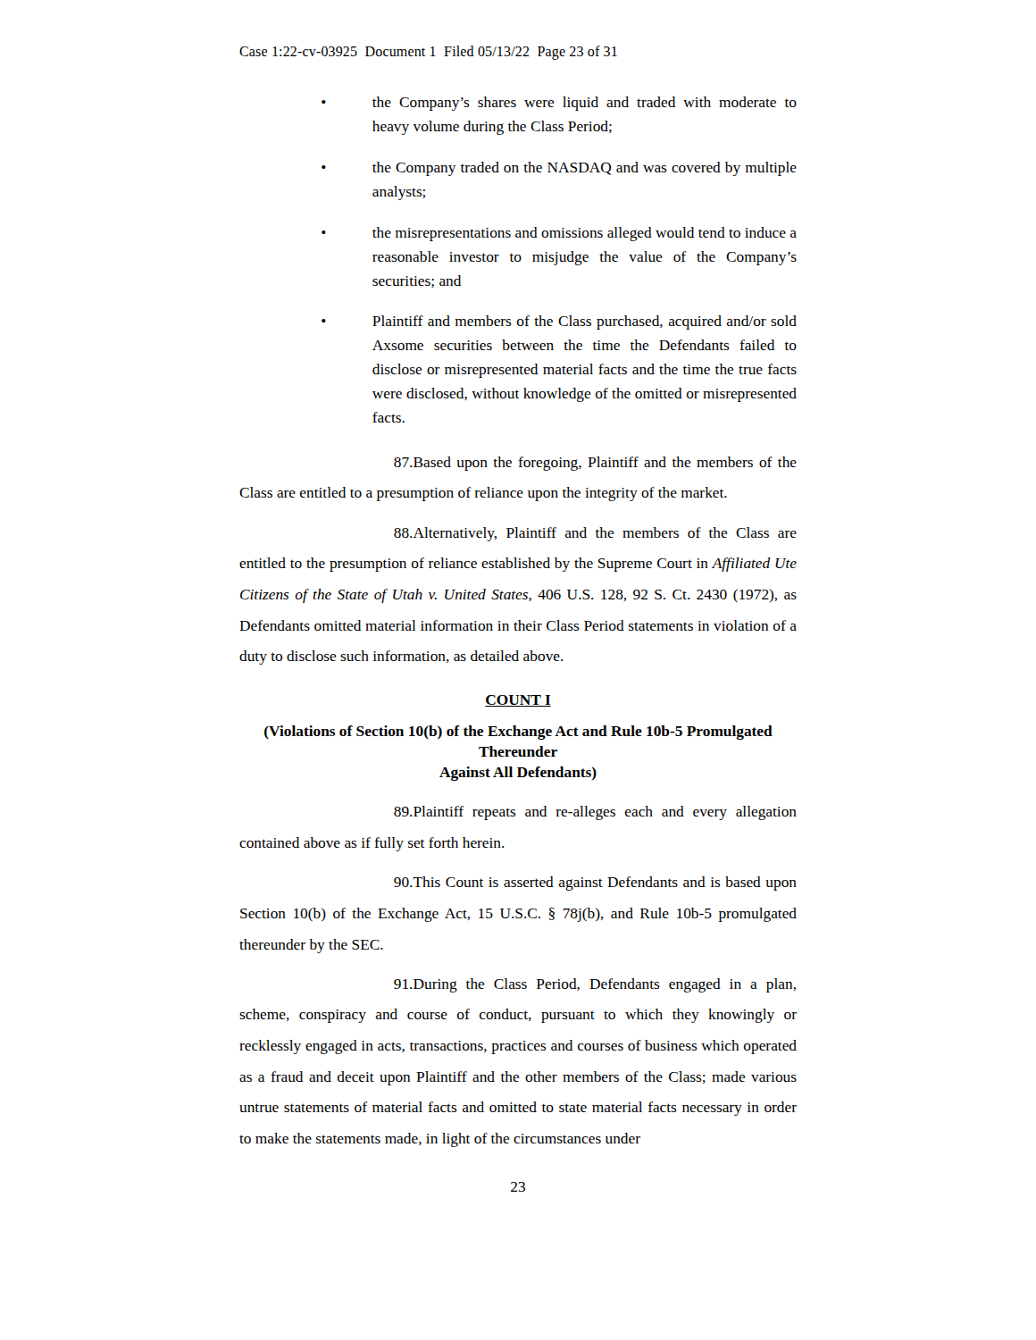Case 1:22-cv-03925 Document 1 Filed 05/13/22 Page 23 of 31
the Company’s shares were liquid and traded with moderate to heavy volume during the Class Period;
the Company traded on the NASDAQ and was covered by multiple analysts;
the misrepresentations and omissions alleged would tend to induce a reasonable investor to misjudge the value of the Company’s securities; and
Plaintiff and members of the Class purchased, acquired and/or sold Axsome securities between the time the Defendants failed to disclose or misrepresented material facts and the time the true facts were disclosed, without knowledge of the omitted or misrepresented facts.
87. Based upon the foregoing, Plaintiff and the members of the Class are entitled to a presumption of reliance upon the integrity of the market.
88. Alternatively, Plaintiff and the members of the Class are entitled to the presumption of reliance established by the Supreme Court in Affiliated Ute Citizens of the State of Utah v. United States, 406 U.S. 128, 92 S. Ct. 2430 (1972), as Defendants omitted material information in their Class Period statements in violation of a duty to disclose such information, as detailed above.
COUNT I
(Violations of Section 10(b) of the Exchange Act and Rule 10b-5 Promulgated ThereunderAgainst All Defendants)
89. Plaintiff repeats and re-alleges each and every allegation contained above as if fully set forth herein.
90. This Count is asserted against Defendants and is based upon Section 10(b) of the Exchange Act, 15 U.S.C. § 78j(b), and Rule 10b-5 promulgated thereunder by the SEC.
91. During the Class Period, Defendants engaged in a plan, scheme, conspiracy and course of conduct, pursuant to which they knowingly or recklessly engaged in acts, transactions, practices and courses of business which operated as a fraud and deceit upon Plaintiff and the other members of the Class; made various untrue statements of material facts and omitted to state material facts necessary in order to make the statements made, in light of the circumstances under
23